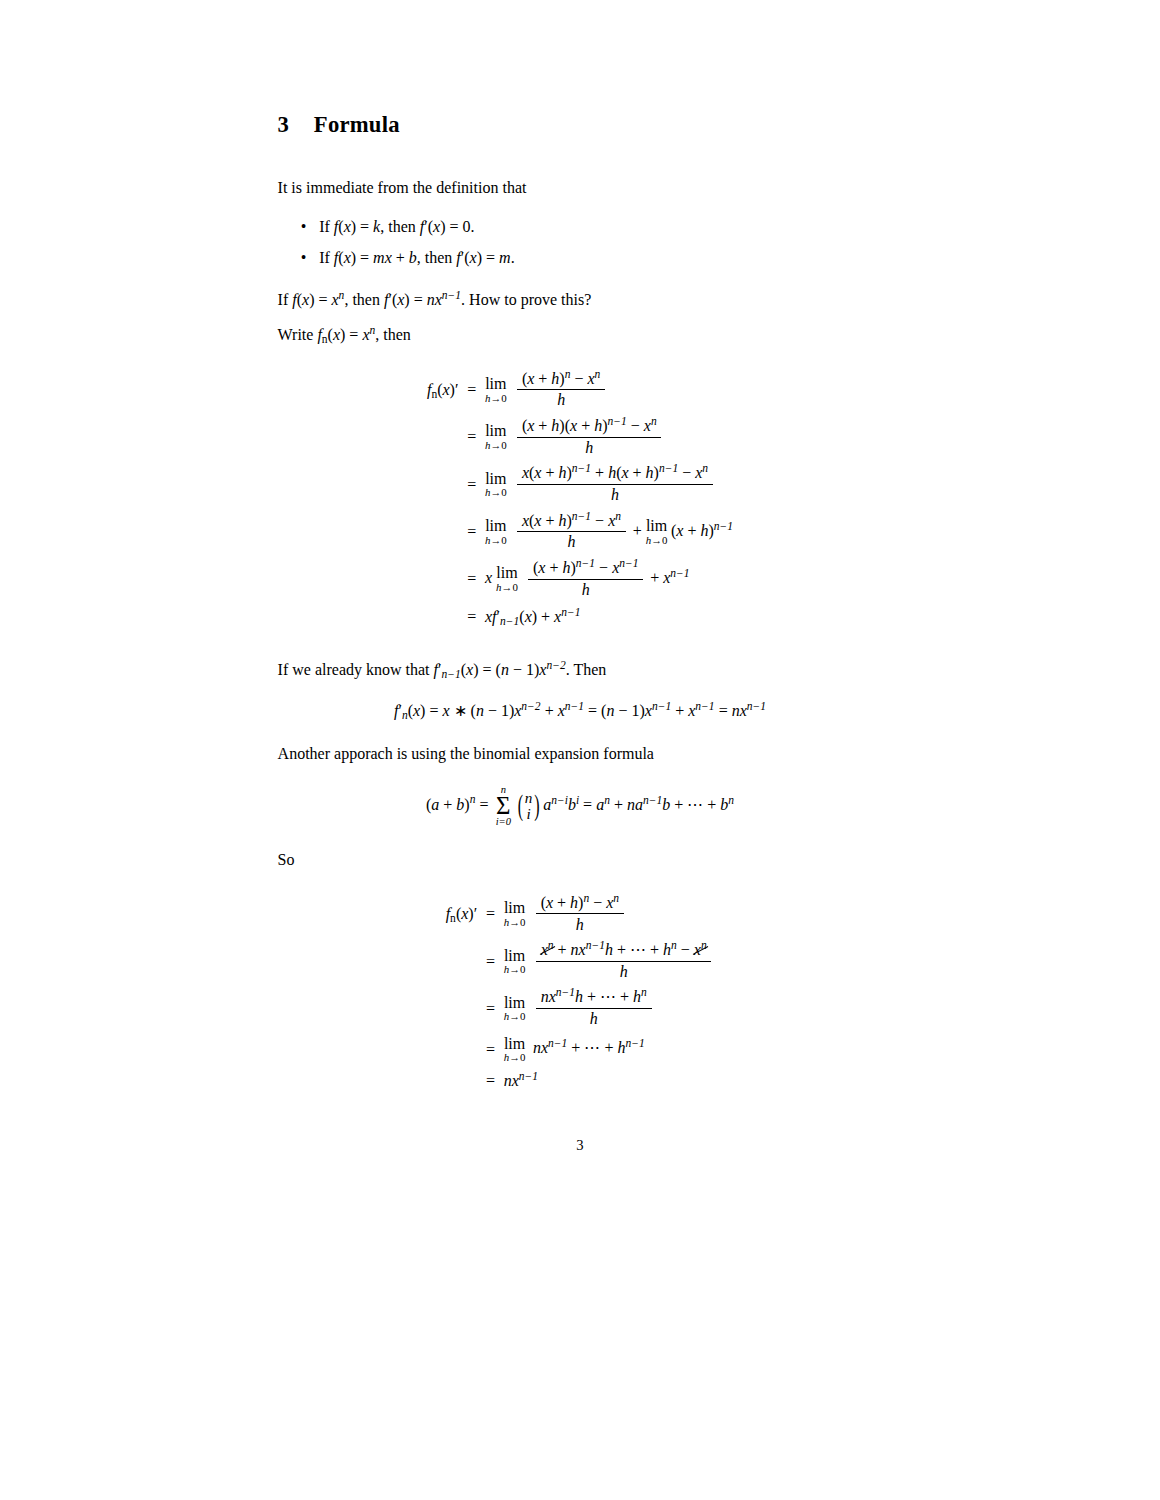3 Formula
It is immediate from the definition that
If f(x) = k, then f′(x) = 0.
If f(x) = mx + b, then f′(x) = m.
If f(x) = xn, then f′(x) = nxn−1. How to prove this?
Write fn(x) = xn, then
| f n ( x )′ | = | lim h →0 ( x + h ) n − x n h |
| | = | lim h →0 ( x + h )( x + h ) n−1 − x n h |
| | = | lim h →0 x ( x + h ) n−1 + h ( x + h ) n−1 − x n h |
| | = | lim h →0 x ( x + h ) n−1 − x n h + lim h →0 ( x + h ) n−1 |
| | = | x lim h →0 ( x + h ) n−1 − x n−1 h + x n−1 |
| | = | xf ′ n−1 ( x ) + x n−1 |
If we already know that f′n−1(x) = (n − 1)xn−2. Then
f′n(x) = x ∗ (n − 1)xn−2 + xn−1 = (n − 1)xn−1 + xn−1 = nxn−1
Another apporach is using the binomial expansion formula
(a + b)n = nΣi=0 ni an−ibi = an + nan−1b + ⋯ + bn
So
| f n ( x )′ | = | lim h →0 ( x + h ) n − x n h |
| | = | lim h →0 x n + nx n−1 h + ⋯ + h n − x n h |
| | = | lim h →0 nx n−1 h + ⋯ + h n h |
| | = | lim h →0 nx n−1 + ⋯ + h n−1 |
| | = | nx n−1 |
3